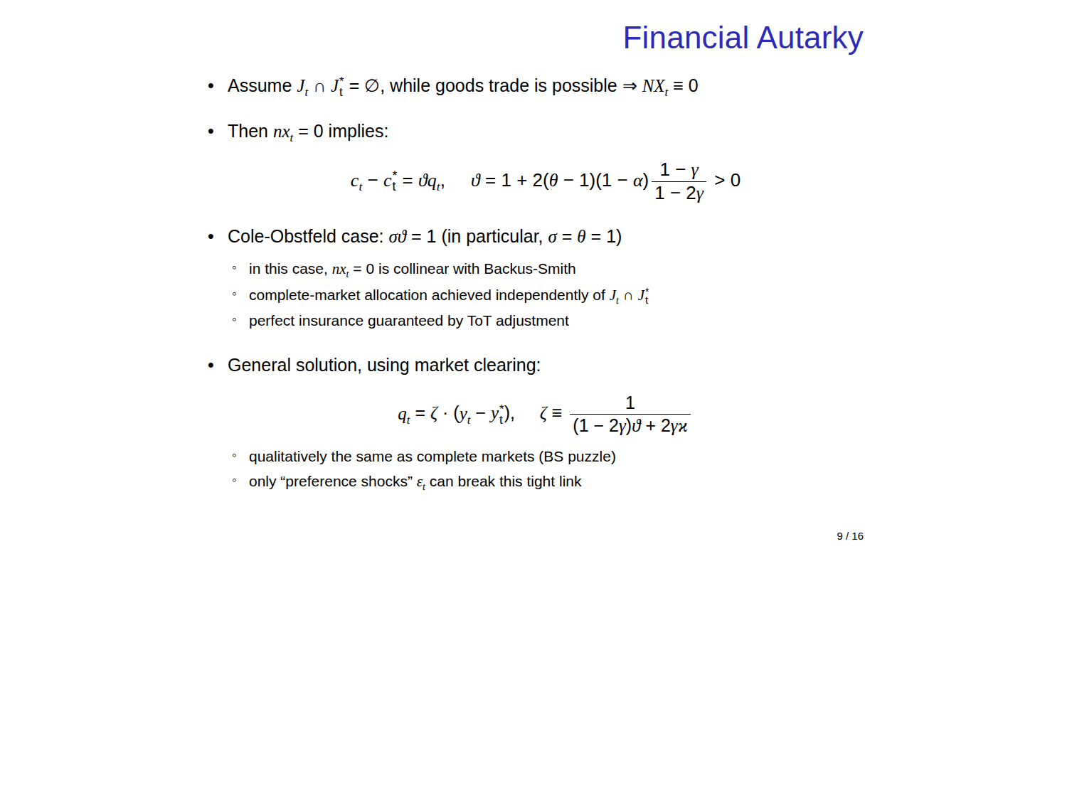Financial Autarky
Assume Jt ∩ J*t = ∅, while goods trade is possible ⇒ NXt ≡ 0
Then nxt = 0 implies:
ct − c*t = ϑqt, ϑ = 1 + 2(θ − 1)(1 − α)1 − γ 1 − 2γ > 0
Cole-Obstfeld case: σϑ = 1 (in particular, σ = θ = 1)
in this case, nxt = 0 is collinear with Backus-Smith
complete-market allocation achieved independently of Jt ∩ J*t
perfect insurance guaranteed by ToT adjustment
General solution, using market clearing:
qt = ζ · (yt − y*t), ζ ≡ 1(1 − 2γ)ϑ + 2γϰ
qualitatively the same as complete markets (BS puzzle)
only “preference shocks” εt can break this tight link
9 / 16